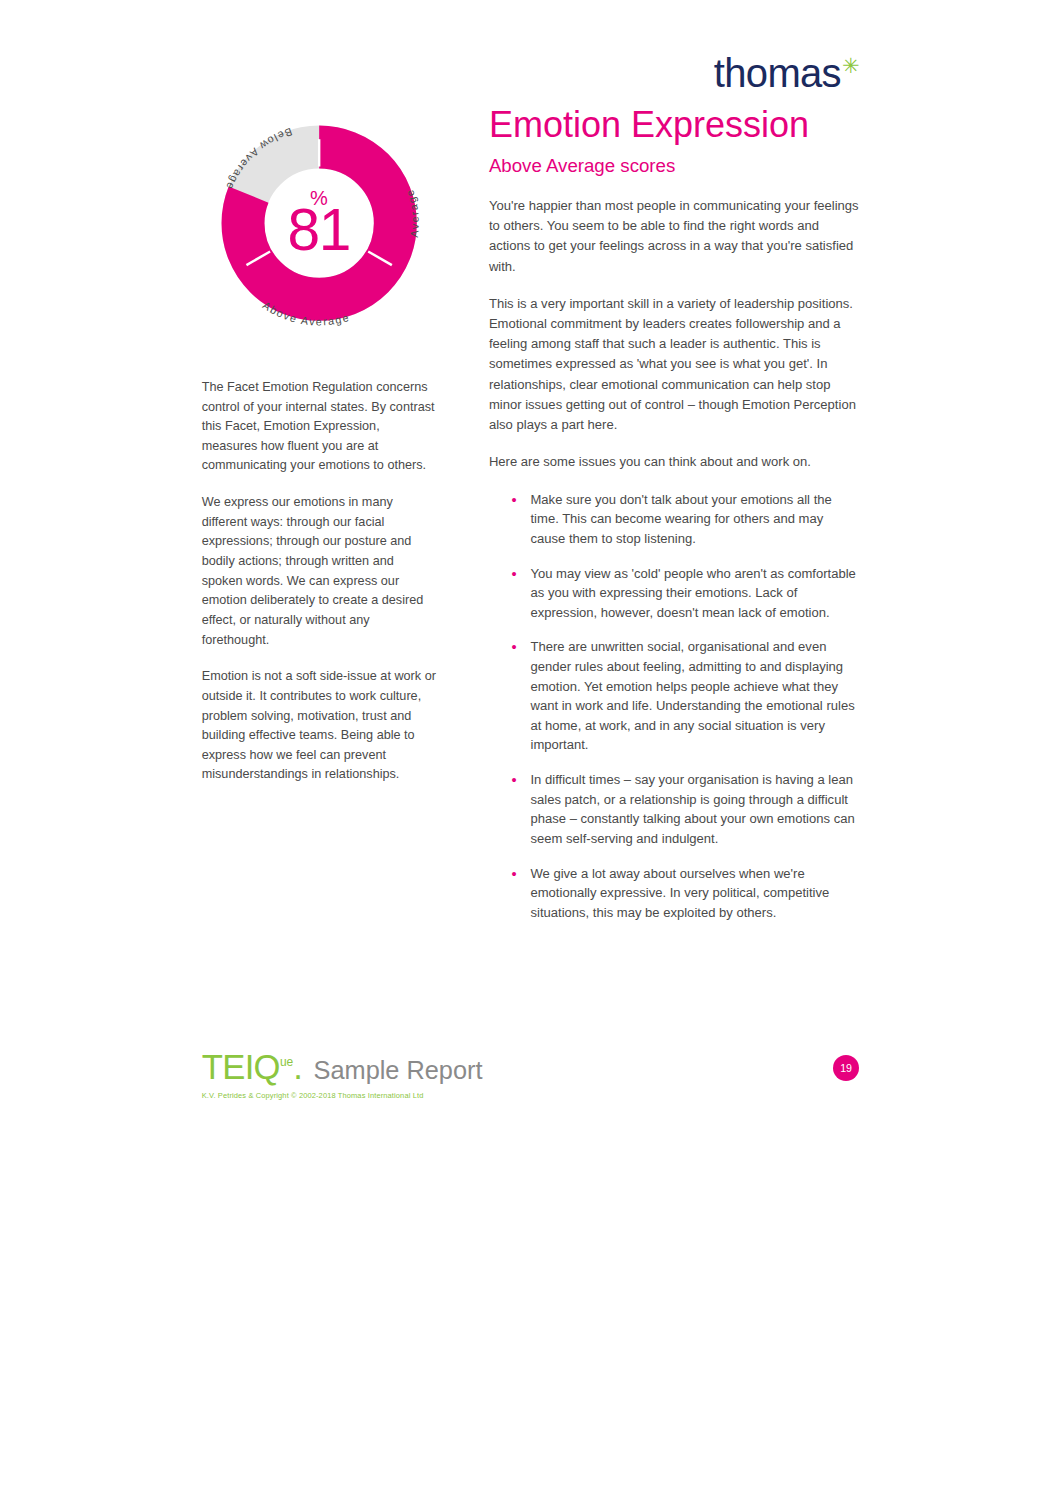thomas✳
Below Average Average Above Average
% 81
The Facet Emotion Regulation concerns control of your internal states. By contrast this Facet, Emotion Expression, measures how fluent you are at communicating your emotions to others.
We express our emotions in many different ways: through our facial expressions; through our posture and bodily actions; through written and spoken words. We can express our emotion deliberately to create a desired effect, or naturally without any forethought.
Emotion is not a soft side-issue at work or outside it. It contributes to work culture, problem solving, motivation, trust and building effective teams. Being able to express how we feel can prevent misunderstandings in relationships.
Emotion Expression
Above Average scores
You're happier than most people in communicating your feelings to others. You seem to be able to find the right words and actions to get your feelings across in a way that you're satisfied with.
This is a very important skill in a variety of leadership positions. Emotional commitment by leaders creates followership and a feeling among staff that such a leader is authentic. This is sometimes expressed as 'what you see is what you get'. In relationships, clear emotional communication can help stop minor issues getting out of control – though Emotion Perception also plays a part here.
Here are some issues you can think about and work on.
Make sure you don't talk about your emotions all the time. This can become wearing for others and may cause them to stop listening.
You may view as 'cold' people who aren't as comfortable as you with expressing their emotions. Lack of expression, however, doesn't mean lack of emotion.
There are unwritten social, organisational and even gender rules about feeling, admitting to and displaying emotion. Yet emotion helps people achieve what they want in work and life. Understanding the emotional rules at home, at work, and in any social situation is very important.
In difficult times – say your organisation is having a lean sales patch, or a relationship is going through a difficult phase – constantly talking about your own emotions can seem self-serving and indulgent.
We give a lot away about ourselves when we're emotionally expressive. In very political, competitive situations, this may be exploited by others.
TEIQue. Sample Report
K.V. Petrides & Copyright © 2002-2018 Thomas International Ltd
19